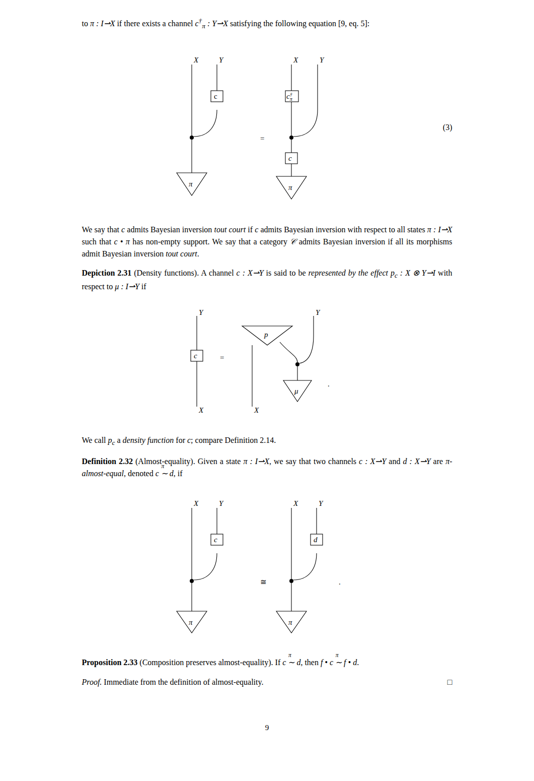to π : I⇀X if there exists a channel c†π : Y⇀X satisfying the following equation [9, eq. 5]:
X Y c π = X Y c†π c π
(3)
We say that c admits Bayesian inversion tout court if c admits Bayesian inversion with respect to all states π : I⇀X such that c • π has non-empty support. We say that a category 𝒞 admits Bayesian inversion if all its morphisms admit Bayesian inversion tout court.
Depiction 2.31 (Density functions). A channel c : X⇀Y is said to be represented by the effect pc : X ⊗ Y⇀I with respect to μ : I⇀Y if
Y c X = p Y X μ .
We call pc a density function for c; compare Definition 2.14.
Definition 2.32 (Almost-equality). Given a state π : I⇀X, we say that two channels c : X⇀Y and d : X⇀Y are π-almost-equal, denoted c π∼ d, if
X Y c π ≅ X Y d π .
Proposition 2.33 (Composition preserves almost-equality). If c π∼ d, then f • c π∼ f • d.
Proof. Immediate from the definition of almost-equality. □
9